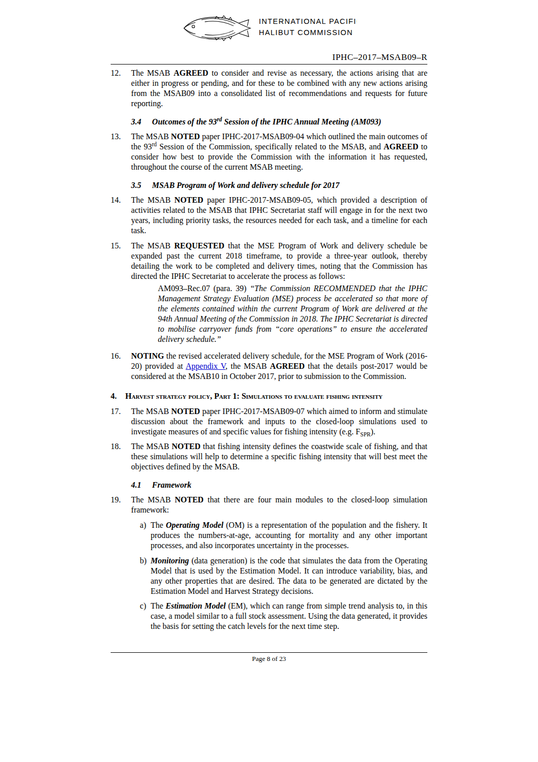IPHC–2017–MSAB09–R
12.
The MSAB AGREED to consider and revise as necessary, the actions arising that are either in progress or pending, and for these to be combined with any new actions arising from the MSAB09 into a consolidated list of recommendations and requests for future reporting.
3.4
Outcomes of the 93rd Session of the IPHC Annual Meeting (AM093)
13.
The MSAB NOTED paper IPHC-2017-MSAB09-04 which outlined the main outcomes of the 93rd Session of the Commission, specifically related to the MSAB, and AGREED to consider how best to provide the Commission with the information it has requested, throughout the course of the current MSAB meeting.
3.5
MSAB Program of Work and delivery schedule for 2017
14.
The MSAB NOTED paper IPHC-2017-MSAB09-05, which provided a description of activities related to the MSAB that IPHC Secretariat staff will engage in for the next two years, including priority tasks, the resources needed for each task, and a timeline for each task.
15.
The MSAB REQUESTED that the MSE Program of Work and delivery schedule be expanded past the current 2018 timeframe, to provide a three-year outlook, thereby detailing the work to be completed and delivery times, noting that the Commission has directed the IPHC Secretariat to accelerate the process as follows:
AM093–Rec.07 (para. 39) “The Commission RECOMMENDED that the IPHC Management Strategy Evaluation (MSE) process be accelerated so that more of the elements contained within the current Program of Work are delivered at the 94th Annual Meeting of the Commission in 2018. The IPHC Secretariat is directed to mobilise carryover funds from “core operations” to ensure the accelerated delivery schedule.”
16.
NOTING the revised accelerated delivery schedule, for the MSE Program of Work (2016-20) provided at Appendix V, the MSAB AGREED that the details post-2017 would be considered at the MSAB10 in October 2017, prior to submission to the Commission.
4.
Harvest strategy policy, Part 1: Simulations to evaluate fishing intensity
17.
The MSAB NOTED paper IPHC-2017-MSAB09-07 which aimed to inform and stimulate discussion about the framework and inputs to the closed-loop simulations used to investigate measures of and specific values for fishing intensity (e.g. FSPR).
18.
The MSAB NOTED that fishing intensity defines the coastwide scale of fishing, and that these simulations will help to determine a specific fishing intensity that will best meet the objectives defined by the MSAB.
4.1
Framework
19.
The MSAB NOTED that there are four main modules to the closed-loop simulation framework:
a)
The Operating Model (OM) is a representation of the population and the fishery. It produces the numbers-at-age, accounting for mortality and any other important processes, and also incorporates uncertainty in the processes.
b)
Monitoring (data generation) is the code that simulates the data from the Operating Model that is used by the Estimation Model. It can introduce variability, bias, and any other properties that are desired. The data to be generated are dictated by the Estimation Model and Harvest Strategy decisions.
c)
The Estimation Model (EM), which can range from simple trend analysis to, in this case, a model similar to a full stock assessment. Using the data generated, it provides the basis for setting the catch levels for the next time step.
Page 8 of 23